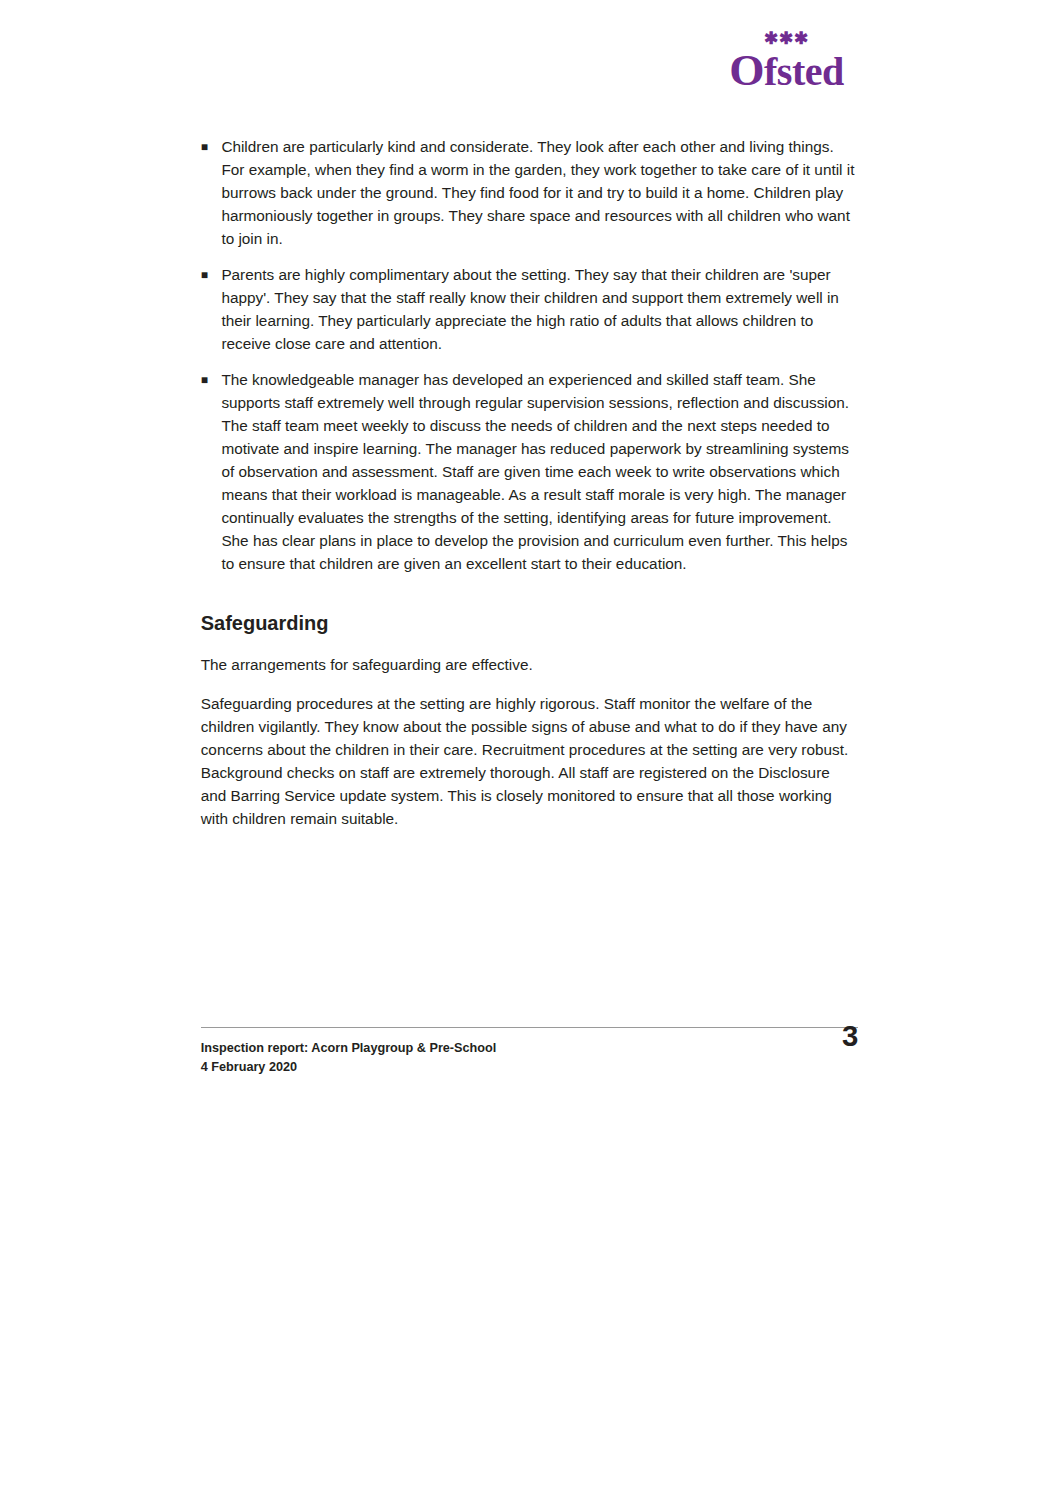✱✱✱
Ofsted
Children are particularly kind and considerate. They look after each other and living things. For example, when they find a worm in the garden, they work together to take care of it until it burrows back under the ground. They find food for it and try to build it a home. Children play harmoniously together in groups. They share space and resources with all children who want to join in.
Parents are highly complimentary about the setting. They say that their children are 'super happy'. They say that the staff really know their children and support them extremely well in their learning. They particularly appreciate the high ratio of adults that allows children to receive close care and attention.
The knowledgeable manager has developed an experienced and skilled staff team. She supports staff extremely well through regular supervision sessions, reflection and discussion. The staff team meet weekly to discuss the needs of children and the next steps needed to motivate and inspire learning. The manager has reduced paperwork by streamlining systems of observation and assessment. Staff are given time each week to write observations which means that their workload is manageable. As a result staff morale is very high. The manager continually evaluates the strengths of the setting, identifying areas for future improvement. She has clear plans in place to develop the provision and curriculum even further. This helps to ensure that children are given an excellent start to their education.
Safeguarding
The arrangements for safeguarding are effective.
Safeguarding procedures at the setting are highly rigorous. Staff monitor the welfare of the children vigilantly. They know about the possible signs of abuse and what to do if they have any concerns about the children in their care. Recruitment procedures at the setting are very robust. Background checks on staff are extremely thorough. All staff are registered on the Disclosure and Barring Service update system. This is closely monitored to ensure that all those working with children remain suitable.
Inspection report: Acorn Playgroup & Pre-School
4 February 2020
3